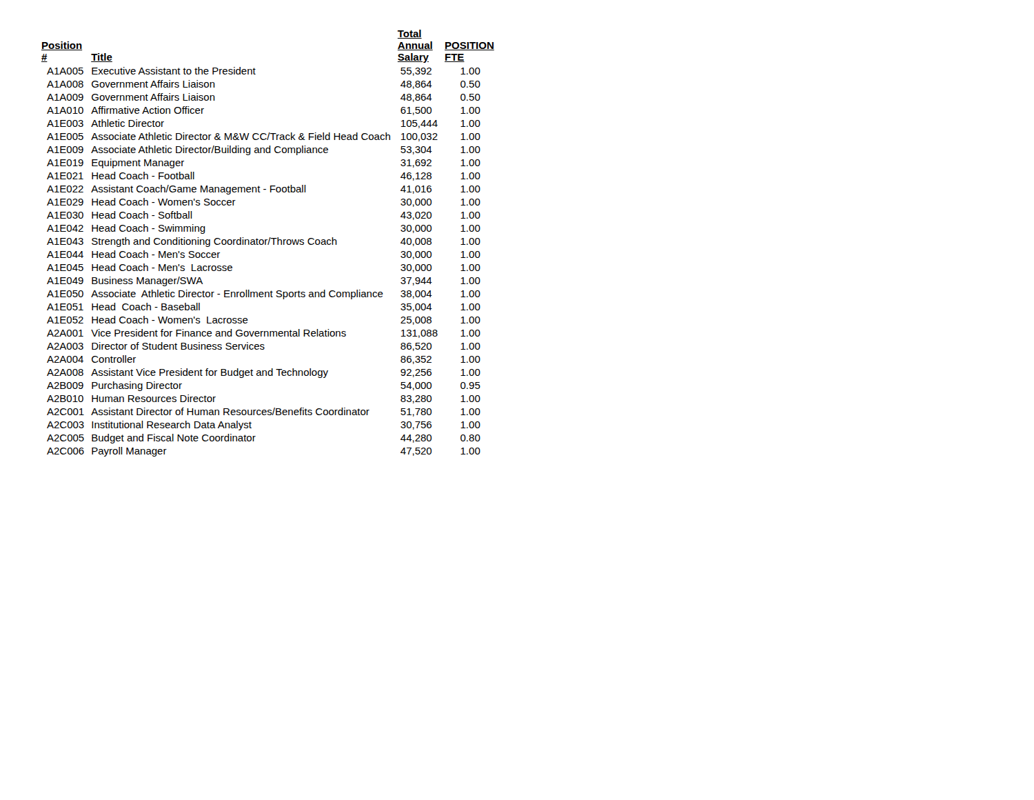| Position # | Title | Total Annual Salary | POSITION FTE |
| --- | --- | --- | --- |
| A1A005 | Executive Assistant to the President | 55,392 | 1.00 |
| A1A008 | Government Affairs Liaison | 48,864 | 0.50 |
| A1A009 | Government Affairs Liaison | 48,864 | 0.50 |
| A1A010 | Affirmative Action Officer | 61,500 | 1.00 |
| A1E003 | Athletic Director | 105,444 | 1.00 |
| A1E005 | Associate Athletic Director & M&W CC/Track & Field Head Coach | 100,032 | 1.00 |
| A1E009 | Associate Athletic Director/Building and Compliance | 53,304 | 1.00 |
| A1E019 | Equipment Manager | 31,692 | 1.00 |
| A1E021 | Head Coach - Football | 46,128 | 1.00 |
| A1E022 | Assistant Coach/Game Management - Football | 41,016 | 1.00 |
| A1E029 | Head Coach - Women's Soccer | 30,000 | 1.00 |
| A1E030 | Head Coach - Softball | 43,020 | 1.00 |
| A1E042 | Head Coach - Swimming | 30,000 | 1.00 |
| A1E043 | Strength and Conditioning Coordinator/Throws Coach | 40,008 | 1.00 |
| A1E044 | Head Coach - Men's Soccer | 30,000 | 1.00 |
| A1E045 | Head Coach - Men's Lacrosse | 30,000 | 1.00 |
| A1E049 | Business Manager/SWA | 37,944 | 1.00 |
| A1E050 | Associate Athletic Director - Enrollment Sports and Compliance | 38,004 | 1.00 |
| A1E051 | Head Coach - Baseball | 35,004 | 1.00 |
| A1E052 | Head Coach - Women's Lacrosse | 25,008 | 1.00 |
| A2A001 | Vice President for Finance and Governmental Relations | 131,088 | 1.00 |
| A2A003 | Director of Student Business Services | 86,520 | 1.00 |
| A2A004 | Controller | 86,352 | 1.00 |
| A2A008 | Assistant Vice President for Budget and Technology | 92,256 | 1.00 |
| A2B009 | Purchasing Director | 54,000 | 0.95 |
| A2B010 | Human Resources Director | 83,280 | 1.00 |
| A2C001 | Assistant Director of Human Resources/Benefits Coordinator | 51,780 | 1.00 |
| A2C003 | Institutional Research Data Analyst | 30,756 | 1.00 |
| A2C005 | Budget and Fiscal Note Coordinator | 44,280 | 0.80 |
| A2C006 | Payroll Manager | 47,520 | 1.00 |